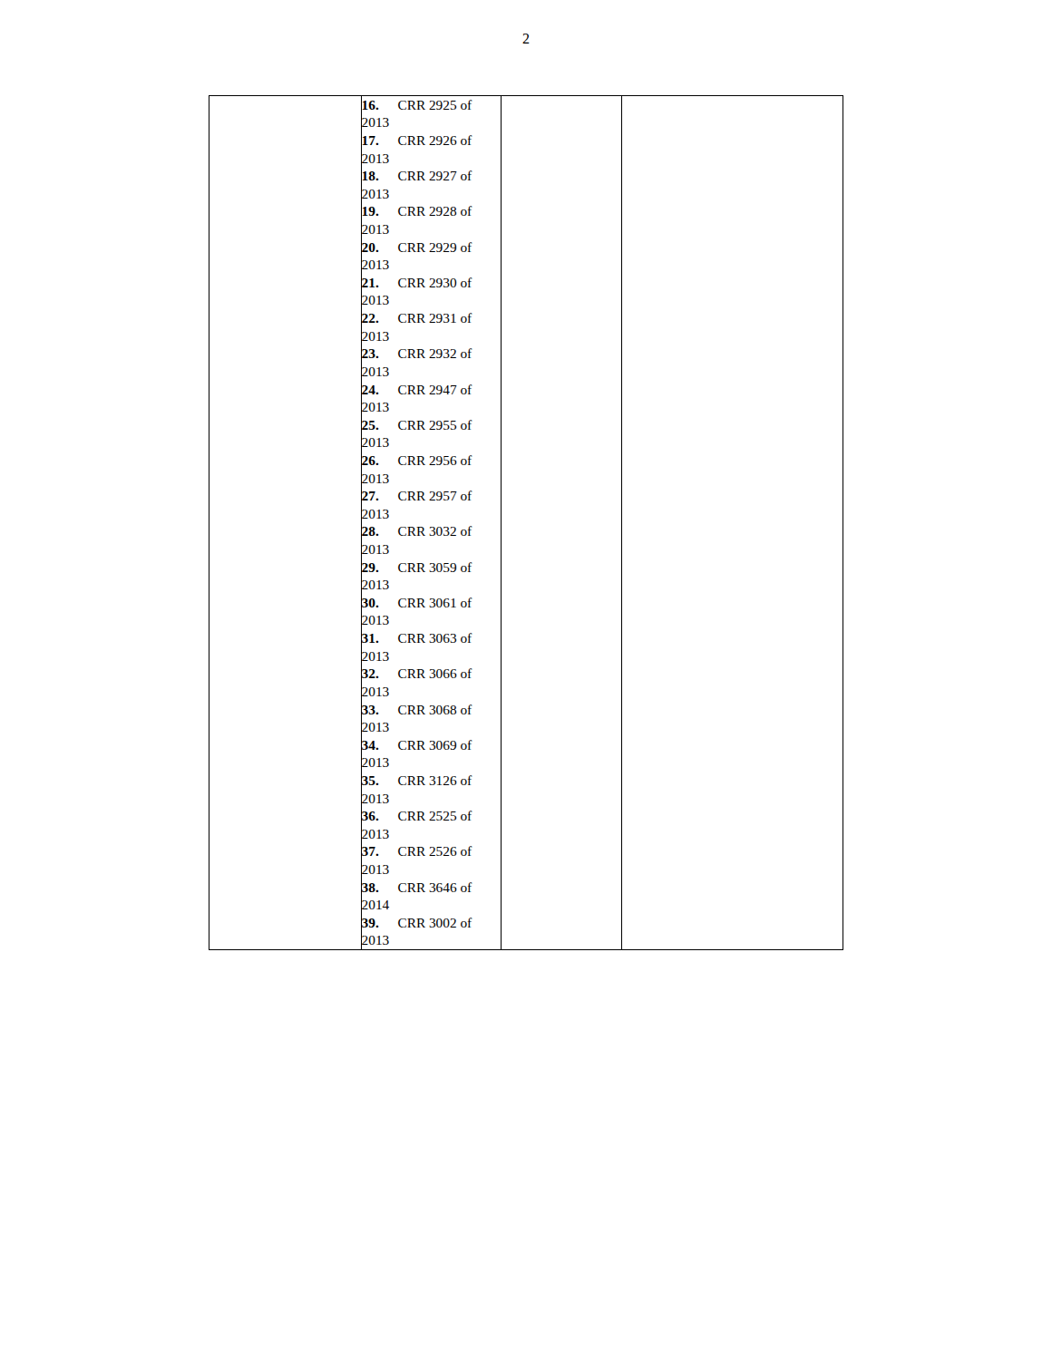2
| | / 16. / CRR 2925 of / / 2013 / / 17. / CRR 2926 of / / 2013 / / 18. / CRR 2927 of / / 2013 / / 19. / CRR 2928 of / / 2013 / / 20. / CRR 2929 of / / 2013 / / 21. / CRR 2930 of / / 2013 / / 22. / CRR 2931 of / / 2013 / / 23. / CRR 2932 of / / 2013 / / 24. / CRR 2947 of / / 2013 / / 25. / CRR 2955 of / / 2013 / / 26. / CRR 2956 of / / 2013 / / 27. / CRR 2957 of / / 2013 / / 28. / CRR 3032 of / / 2013 / / 29. / CRR 3059 of / / 2013 / / 30. / CRR 3061 of / / 2013 / / 31. / CRR 3063 of / / 2013 / / 32. / CRR 3066 of / / 2013 / / 33. / CRR 3068 of / / 2013 / / 34. / CRR 3069 of / / 2013 / / 35. / CRR 3126 of / / 2013 / / 36. / CRR 2525 of / / 2013 / / 37. / CRR 2526 of / / 2013 / / 38. / CRR 3646 of / / 2014 / / 39. / CRR 3002 of / / 2013 / | | |